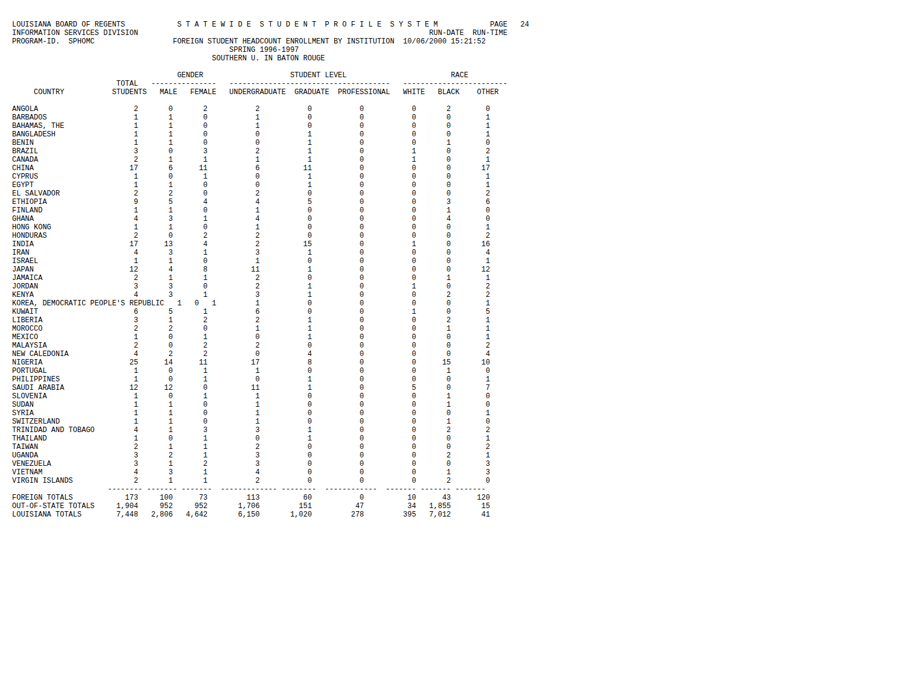LOUISIANA BOARD OF REGENTS S T A T E W I D E S T U D E N T P R O F I L E S Y S T E M PAGE 24 INFORMATION SERVICES DIVISION RUN-DATE RUN-TIME PROGRAM-ID. SPHOMC FOREIGN STUDENT HEADCOUNT ENROLLMENT BY INSTITUTION 10/06/2000 15:21:52 SPRING 1996-1997 SOUTHERN U. IN BATON ROUGE GENDER STUDENT LEVEL RACE TOTAL --------------- ------------------------------------- ------------------------ COUNTRY STUDENTS MALE FEMALE UNDERGRADUATE GRADUATE PROFESSIONAL WHITE BLACK OTHER ANGOLA 2 0 2 2 0 0 0 2 0 BARBADOS 1 1 0 1 0 0 0 0 1 BAHAMAS, THE 1 1 0 1 0 0 0 0 1 BANGLADESH 1 1 0 0 1 0 0 0 1 BENIN 1 1 0 0 1 0 0 1 0 BRAZIL 3 0 3 2 1 0 1 0 2 CANADA 2 1 1 1 1 0 1 0 1 CHINA 17 6 11 6 11 0 0 0 17 CYPRUS 1 0 1 0 1 0 0 0 1 EGYPT 1 1 0 0 1 0 0 0 1 EL SALVADOR 2 2 0 2 0 0 0 0 2 ETHIOPIA 9 5 4 4 5 0 0 3 6 FINLAND 1 1 0 1 0 0 0 1 0 GHANA 4 3 1 4 0 0 0 4 0 HONG KONG 1 1 0 1 0 0 0 0 1 HONDURAS 2 0 2 2 0 0 0 0 2 INDIA 17 13 4 2 15 0 1 0 16 IRAN 4 3 1 3 1 0 0 0 4 ISRAEL 1 1 0 1 0 0 0 0 1 JAPAN 12 4 8 11 1 0 0 0 12 JAMAICA 2 1 1 2 0 0 0 1 1 JORDAN 3 3 0 2 1 0 1 0 2 KENYA 4 3 1 3 1 0 0 2 2 KOREA, DEMOCRATIC PEOPLE'S REPUBLIC 1 0 1 1 0 0 0 0 1 KUWAIT 6 5 1 6 0 0 1 0 5 LIBERIA 3 1 2 2 1 0 0 2 1 MOROCCO 2 2 0 1 1 0 0 1 1 MEXICO 1 0 1 0 1 0 0 0 1 MALAYSIA 2 0 2 2 0 0 0 0 2 NEW CALEDONIA 4 2 2 0 4 0 0 0 4 NIGERIA 25 14 11 17 8 0 0 15 10 PORTUGAL 1 0 1 1 0 0 0 1 0 PHILIPPINES 1 0 1 0 1 0 0 0 1 SAUDI ARABIA 12 12 0 11 1 0 5 0 7 SLOVENIA 1 0 1 1 0 0 0 1 0 SUDAN 1 1 0 1 0 0 0 1 0 SYRIA 1 1 0 1 0 0 0 0 1 SWITZERLAND 1 1 0 1 0 0 0 1 0 TRINIDAD AND TOBAGO 4 1 3 3 1 0 0 2 2 THAILAND 1 0 1 0 1 0 0 0 1 TAIWAN 2 1 1 2 0 0 0 0 2 UGANDA 3 2 1 3 0 0 0 2 1 VENEZUELA 3 1 2 3 0 0 0 0 3 VIETNAM 4 3 1 4 0 0 0 1 3 VIRGIN ISLANDS 2 1 1 2 0 0 0 2 0 -------- ------- ------- ------------- -------- ------------ ------- ------- ------- FOREIGN TOTALS 173 100 73 113 60 0 10 43 120 OUT-OF-STATE TOTALS 1,904 952 952 1,706 151 47 34 1,855 15 LOUISIANA TOTALS 7,448 2,806 4,642 6,150 1,020 278 395 7,012 41